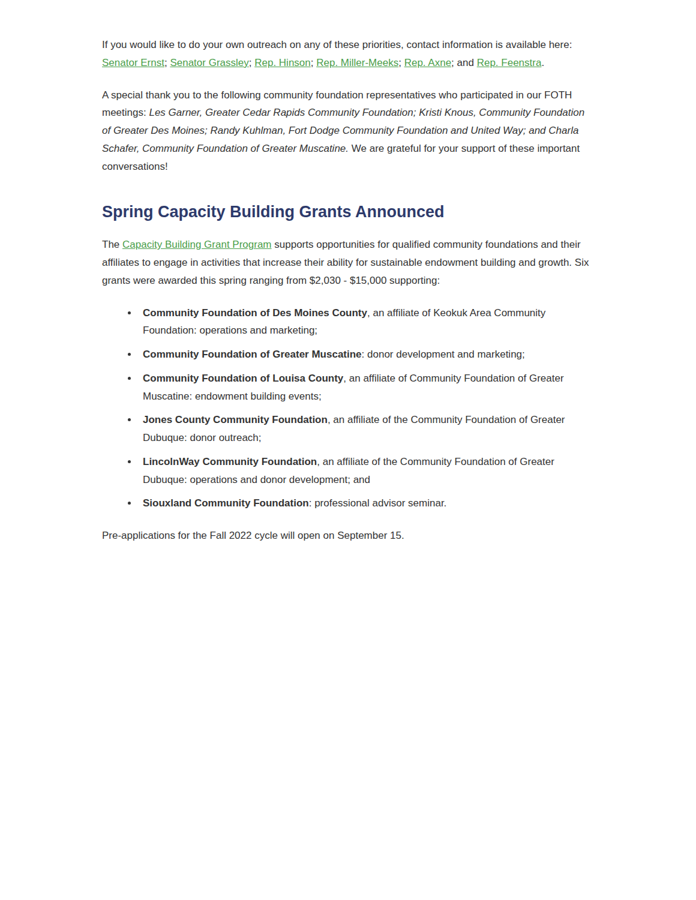If you would like to do your own outreach on any of these priorities, contact information is available here: Senator Ernst; Senator Grassley; Rep. Hinson; Rep. Miller-Meeks; Rep. Axne; and Rep. Feenstra.
A special thank you to the following community foundation representatives who participated in our FOTH meetings: Les Garner, Greater Cedar Rapids Community Foundation; Kristi Knous, Community Foundation of Greater Des Moines; Randy Kuhlman, Fort Dodge Community Foundation and United Way; and Charla Schafer, Community Foundation of Greater Muscatine. We are grateful for your support of these important conversations!
Spring Capacity Building Grants Announced
The Capacity Building Grant Program supports opportunities for qualified community foundations and their affiliates to engage in activities that increase their ability for sustainable endowment building and growth. Six grants were awarded this spring ranging from $2,030 - $15,000 supporting:
Community Foundation of Des Moines County, an affiliate of Keokuk Area Community Foundation: operations and marketing;
Community Foundation of Greater Muscatine: donor development and marketing;
Community Foundation of Louisa County, an affiliate of Community Foundation of Greater Muscatine: endowment building events;
Jones County Community Foundation, an affiliate of the Community Foundation of Greater Dubuque: donor outreach;
LincolnWay Community Foundation, an affiliate of the Community Foundation of Greater Dubuque: operations and donor development; and
Siouxland Community Foundation: professional advisor seminar.
Pre-applications for the Fall 2022 cycle will open on September 15.